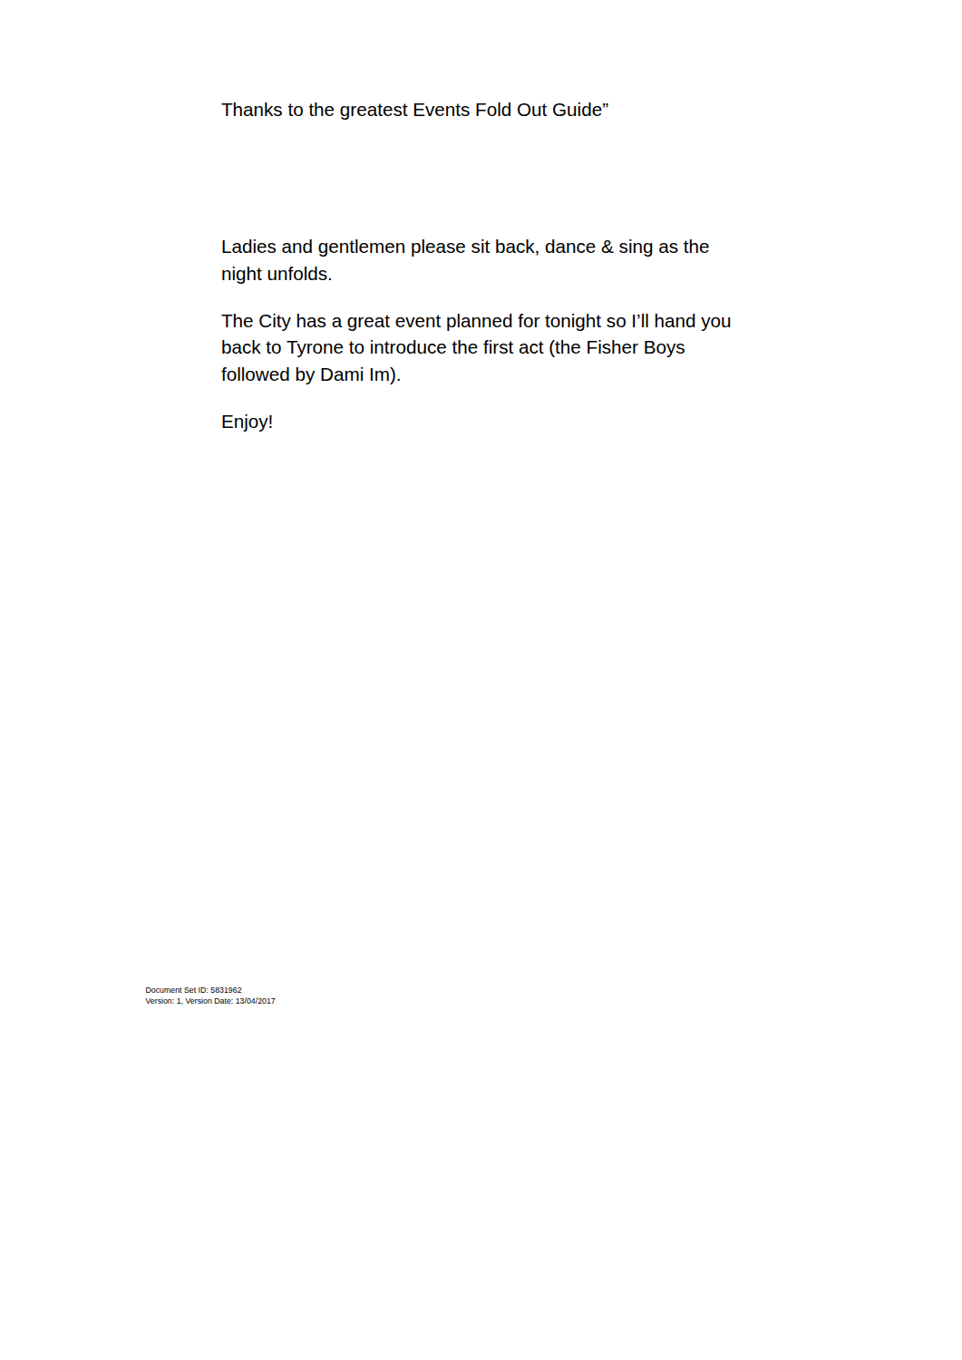Thanks to the greatest Events Fold Out Guide”
Ladies and gentlemen please sit back, dance & sing as the night unfolds.
The City has a great event planned for tonight so I’ll hand you back to Tyrone to introduce the first act (the Fisher Boys followed by Dami Im).
Enjoy!
Document Set ID: 5831962
Version: 1, Version Date: 13/04/2017